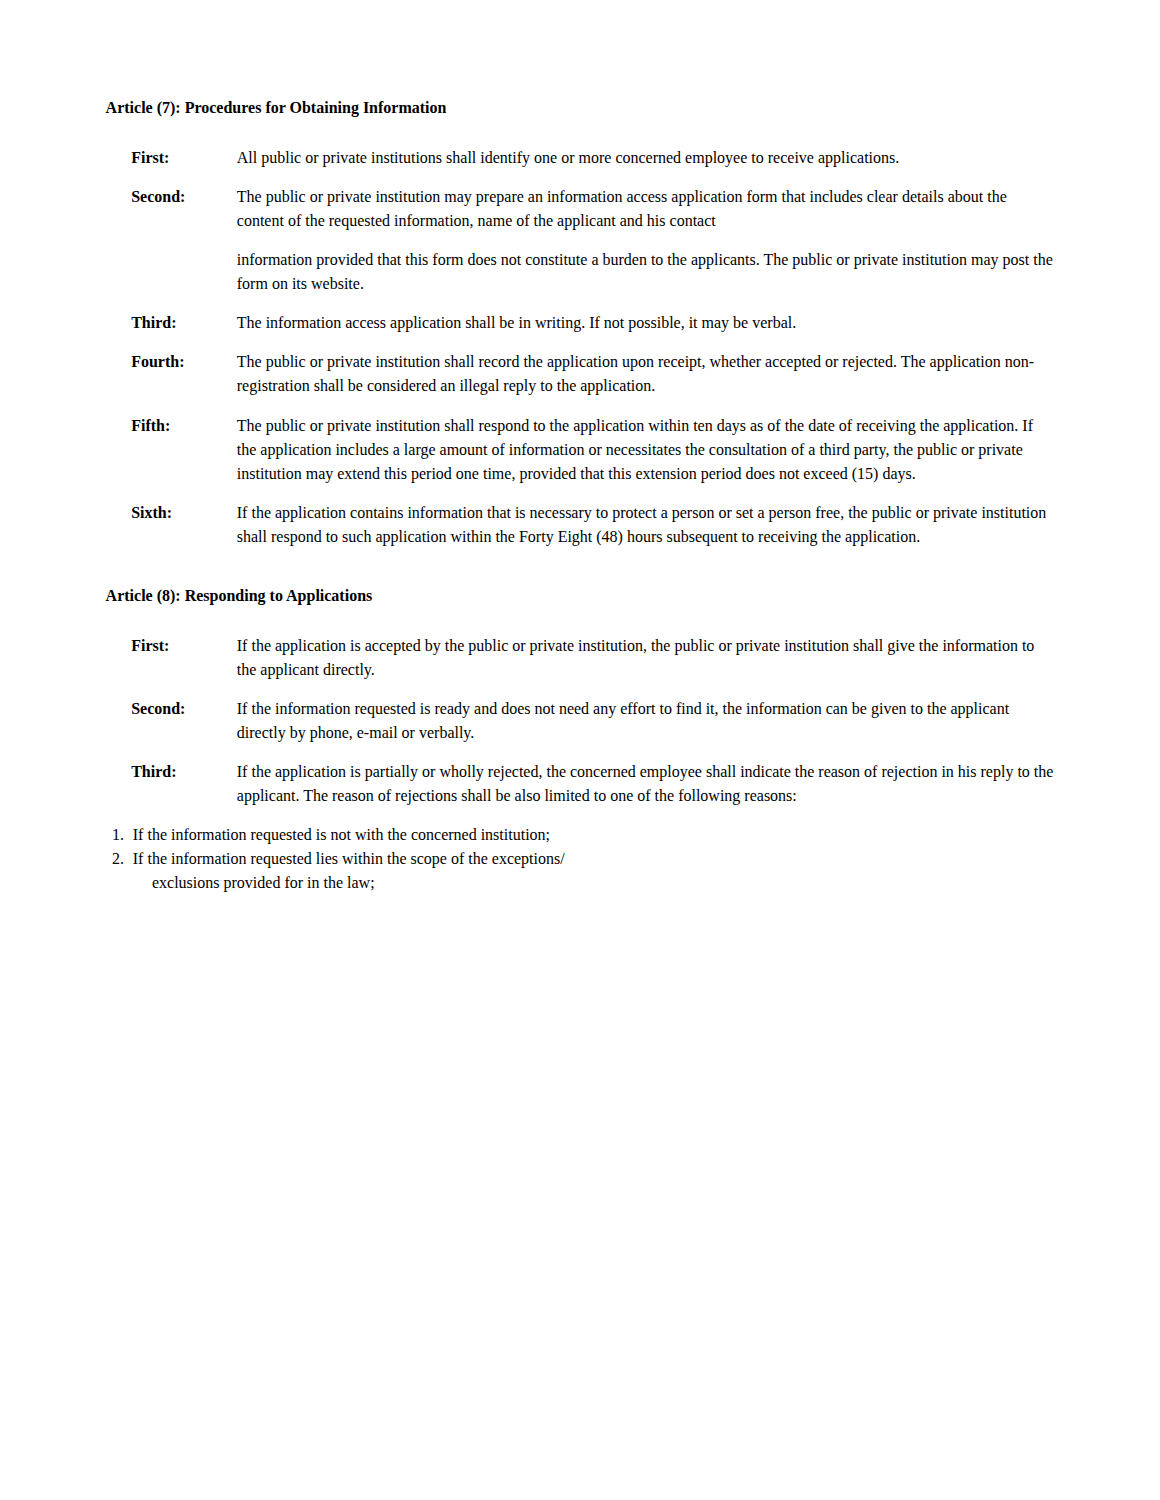Article (7): Procedures for Obtaining Information
First:
All public or private institutions shall identify one or more concerned employee to receive applications.
Second:
The public or private institution may prepare an information access application form that includes clear details about the content of the requested information, name of the applicant and his contact
information provided that this form does not constitute a burden to the applicants. The public or private institution may post the form on its website.
Third:
The information access application shall be in writing. If not possible, it may be verbal.
Fourth:
The public or private institution shall record the application upon receipt, whether accepted or rejected. The application non-registration shall be considered an illegal reply to the application.
Fifth:
The public or private institution shall respond to the application within ten days as of the date of receiving the application. If the application includes a large amount of information or necessitates the consultation of a third party, the public or private institution may extend this period one time, provided that this extension period does not exceed (15) days.
Sixth:
If the application contains information that is necessary to protect a person or set a person free, the public or private institution shall respond to such application within the Forty Eight (48) hours subsequent to receiving the application.
Article (8): Responding to Applications
First:
If the application is accepted by the public or private institution, the public or private institution shall give the information to the applicant directly.
Second:
If the information requested is ready and does not need any effort to find it, the information can be given to the applicant directly by phone, e-mail or verbally.
Third:
If the application is partially or wholly rejected, the concerned employee shall indicate the reason of rejection in his reply to the applicant. The reason of rejections shall be also limited to one of the following reasons:
If the information requested is not with the concerned institution;
If the information requested lies within the scope of the exceptions/exclusions provided for in the law;